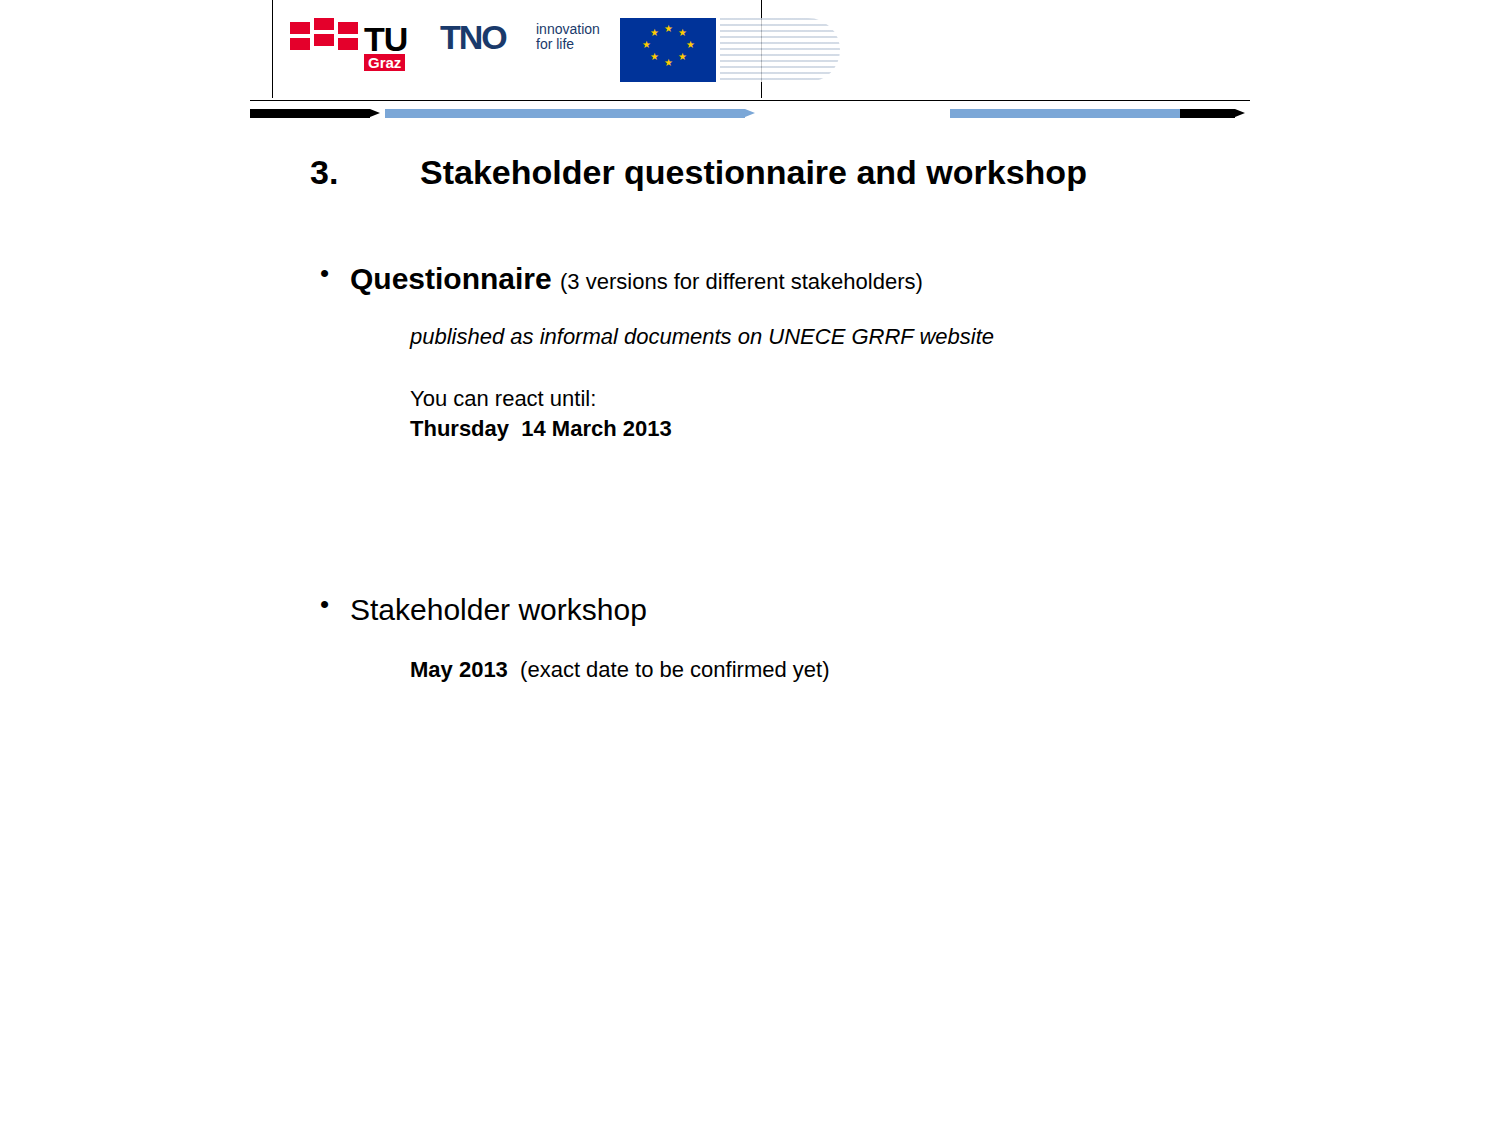TU
Graz
TNO innovation
for life
★ ★ ★ ★ ★ ★ ★ ★
3. Stakeholder questionnaire and workshop
Questionnaire (3 versions for different stakeholders)
published as informal documents on UNECE GRRF website
You can react until:
Thursday 14 March 2013
Stakeholder workshop
May 2013 (exact date to be confirmed yet)